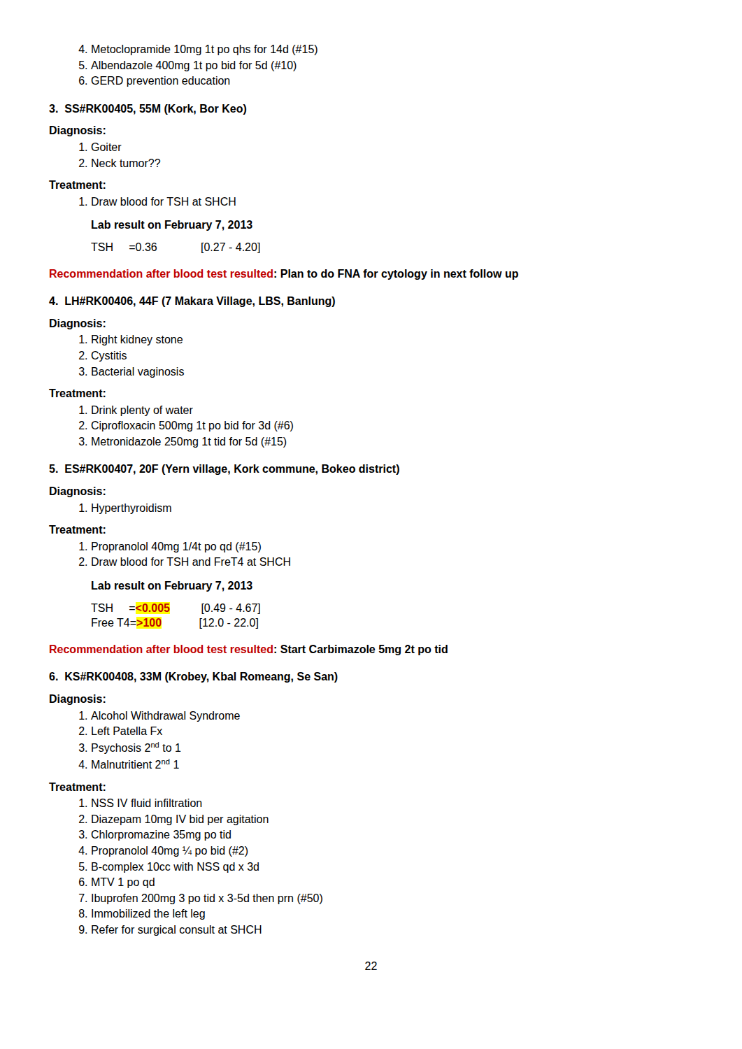Metoclopramide 10mg 1t po qhs for 14d (#15)
Albendazole 400mg 1t po bid for 5d (#10)
GERD prevention education
3. SS#RK00405, 55M (Kork, Bor Keo)
Diagnosis:
Goiter
Neck tumor??
Treatment:
Draw blood for TSH at SHCH
Lab result on February 7, 2013
TSH =0.36 [0.27 - 4.20]
Recommendation after blood test resulted: Plan to do FNA for cytology in next follow up
4. LH#RK00406, 44F (7 Makara Village, LBS, Banlung)
Diagnosis:
Right kidney stone
Cystitis
Bacterial vaginosis
Treatment:
Drink plenty of water
Ciprofloxacin 500mg 1t po bid for 3d (#6)
Metronidazole 250mg 1t tid for 5d (#15)
5. ES#RK00407, 20F (Yern village, Kork commune, Bokeo district)
Diagnosis:
Hyperthyroidism
Treatment:
Propranolol 40mg 1/4t po qd (#15)
Draw blood for TSH and FreT4 at SHCH
Lab result on February 7, 2013
TSH =<0.005 [0.49 - 4.67]
Free T4=>100 [12.0 - 22.0]
Recommendation after blood test resulted: Start Carbimazole 5mg 2t po tid
6. KS#RK00408, 33M (Krobey, Kbal Romeang, Se San)
Diagnosis:
Alcohol Withdrawal Syndrome
Left Patella Fx
Psychosis 2nd to 1
Malnutritient 2nd 1
Treatment:
NSS IV fluid infiltration
Diazepam 10mg IV bid per agitation
Chlorpromazine 35mg po tid
Propranolol 40mg ¼ po bid (#2)
B-complex 10cc with NSS qd x 3d
MTV 1 po qd
Ibuprofen 200mg 3 po tid x 3-5d then prn (#50)
Immobilized the left leg
Refer for surgical consult at SHCH
22